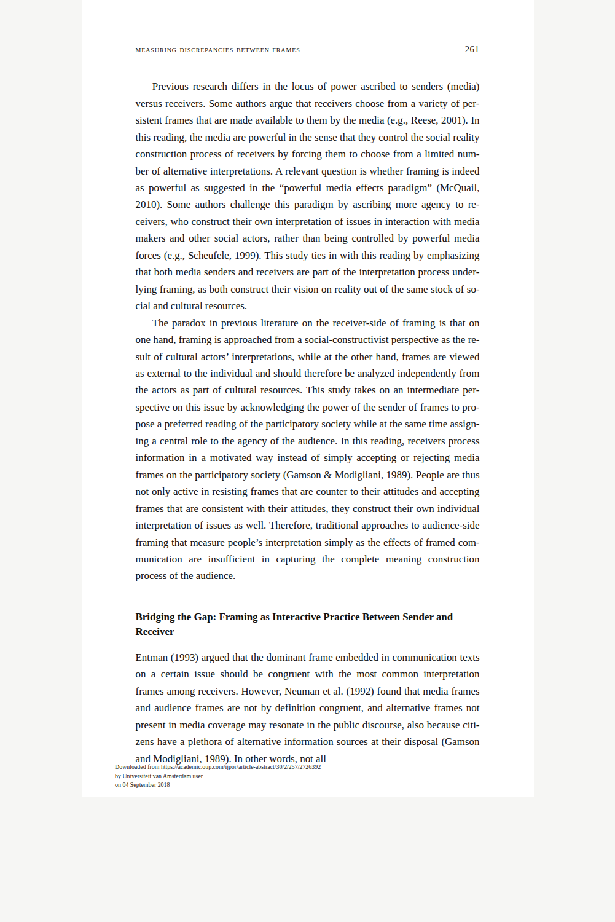Measuring Discrepancies Between Frames 261
Previous research differs in the locus of power ascribed to senders (media) versus receivers. Some authors argue that receivers choose from a variety of persistent frames that are made available to them by the media (e.g., Reese, 2001). In this reading, the media are powerful in the sense that they control the social reality construction process of receivers by forcing them to choose from a limited number of alternative interpretations. A relevant question is whether framing is indeed as powerful as suggested in the “powerful media effects paradigm” (McQuail, 2010). Some authors challenge this paradigm by ascribing more agency to receivers, who construct their own interpretation of issues in interaction with media makers and other social actors, rather than being controlled by powerful media forces (e.g., Scheufele, 1999). This study ties in with this reading by emphasizing that both media senders and receivers are part of the interpretation process underlying framing, as both construct their vision on reality out of the same stock of social and cultural resources.
The paradox in previous literature on the receiver-side of framing is that on one hand, framing is approached from a social-constructivist perspective as the result of cultural actors’ interpretations, while at the other hand, frames are viewed as external to the individual and should therefore be analyzed independently from the actors as part of cultural resources. This study takes on an intermediate perspective on this issue by acknowledging the power of the sender of frames to propose a preferred reading of the participatory society while at the same time assigning a central role to the agency of the audience. In this reading, receivers process information in a motivated way instead of simply accepting or rejecting media frames on the participatory society (Gamson & Modigliani, 1989). People are thus not only active in resisting frames that are counter to their attitudes and accepting frames that are consistent with their attitudes, they construct their own individual interpretation of issues as well. Therefore, traditional approaches to audience-side framing that measure people’s interpretation simply as the effects of framed communication are insufficient in capturing the complete meaning construction process of the audience.
Bridging the Gap: Framing as Interactive Practice Between Sender and Receiver
Entman (1993) argued that the dominant frame embedded in communication texts on a certain issue should be congruent with the most common interpretation frames among receivers. However, Neuman et al. (1992) found that media frames and audience frames are not by definition congruent, and alternative frames not present in media coverage may resonate in the public discourse, also because citizens have a plethora of alternative information sources at their disposal (Gamson and Modigliani, 1989). In other words, not all
Downloaded from https://academic.oup.com/ijpor/article-abstract/30/2/257/2726392
by Universiteit van Amsterdam user
on 04 September 2018